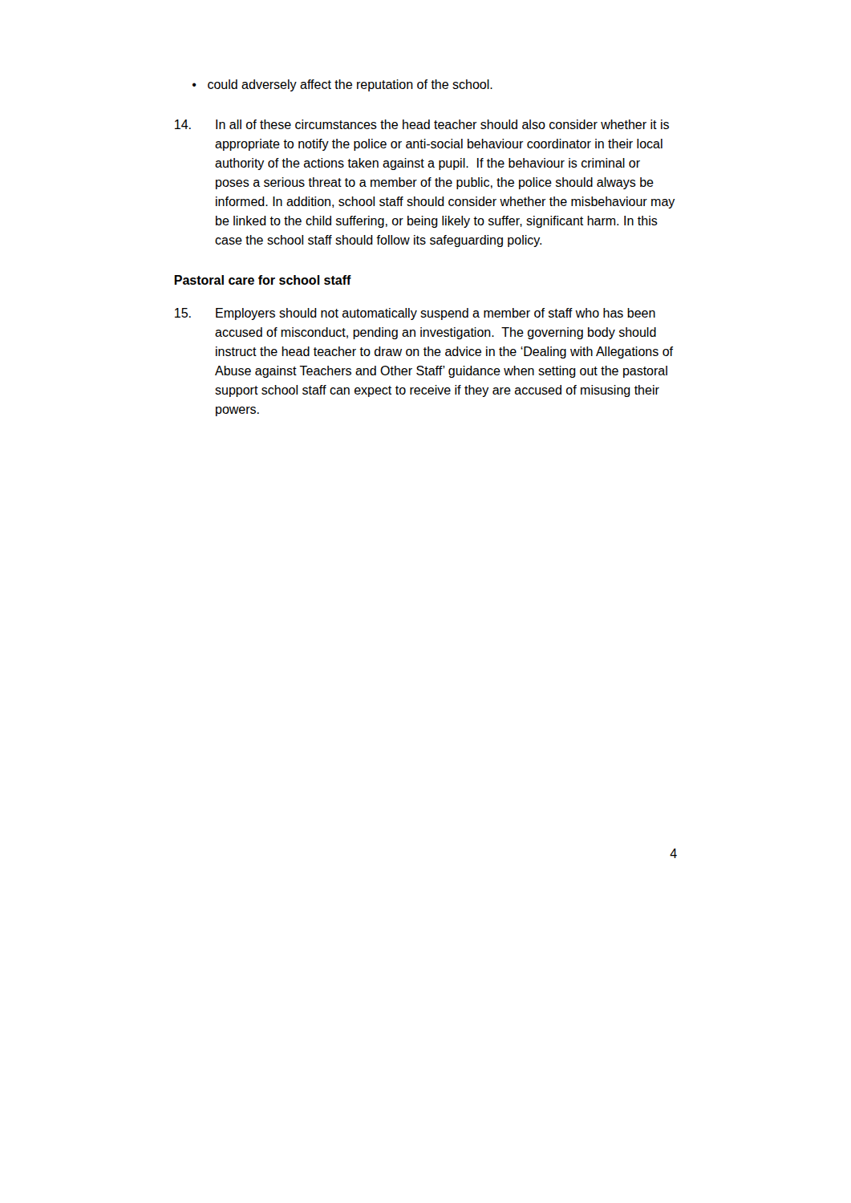could adversely affect the reputation of the school.
14.
In all of these circumstances the head teacher should also consider whether it is appropriate to notify the police or anti-social behaviour coordinator in their local authority of the actions taken against a pupil. If the behaviour is criminal or poses a serious threat to a member of the public, the police should always be informed. In addition, school staff should consider whether the misbehaviour may be linked to the child suffering, or being likely to suffer, significant harm. In this case the school staff should follow its safeguarding policy.
Pastoral care for school staff
15.
Employers should not automatically suspend a member of staff who has been accused of misconduct, pending an investigation. The governing body should instruct the head teacher to draw on the advice in the ‘Dealing with Allegations of Abuse against Teachers and Other Staff’ guidance when setting out the pastoral support school staff can expect to receive if they are accused of misusing their powers.
4